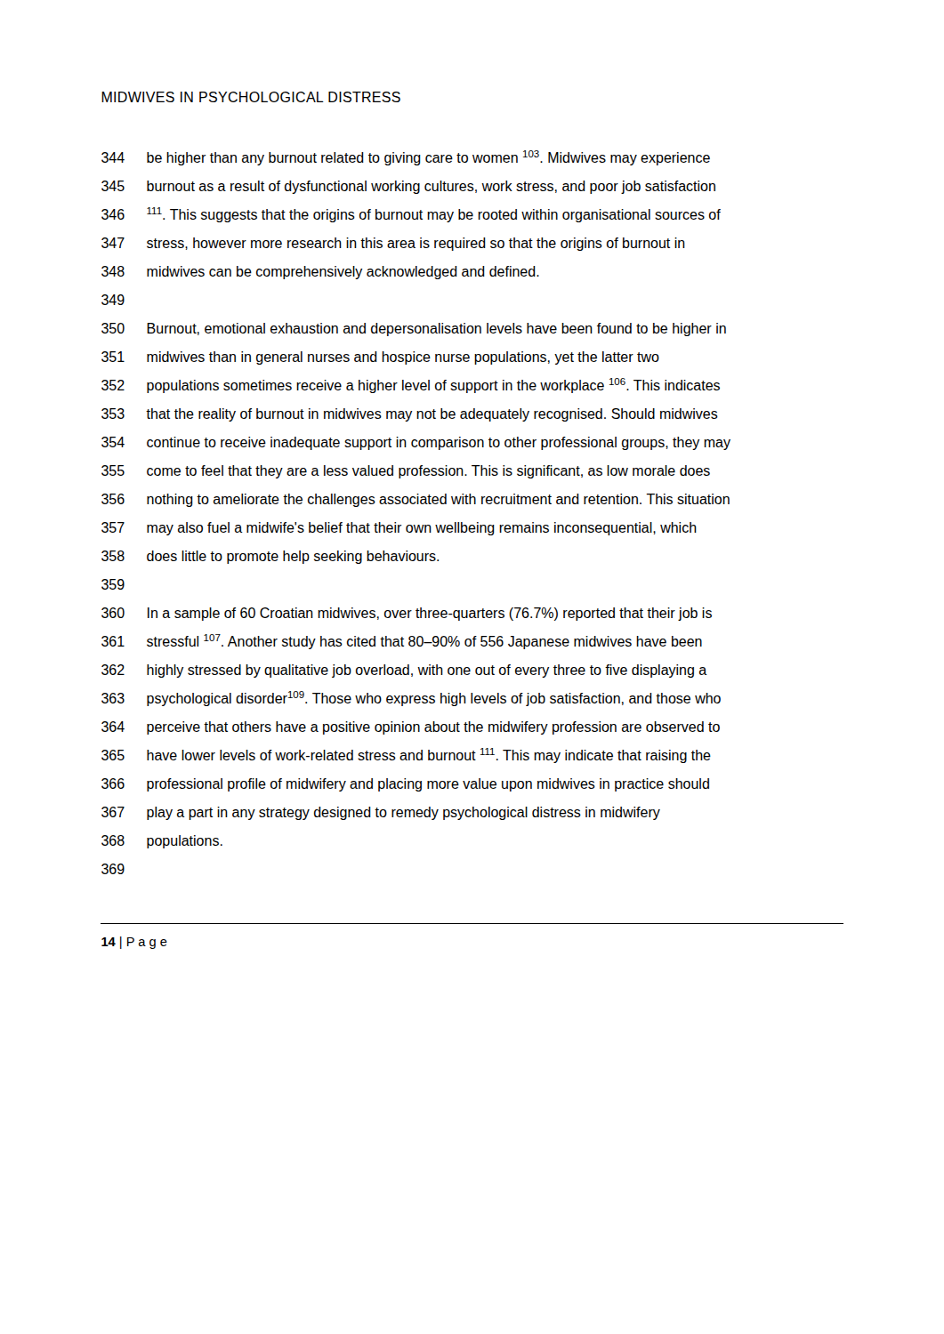MIDWIVES IN PSYCHOLOGICAL DISTRESS
344be higher than any burnout related to giving care to women 103. Midwives may experience
345burnout as a result of dysfunctional working cultures, work stress, and poor job satisfaction
346111. This suggests that the origins of burnout may be rooted within organisational sources of
347stress, however more research in this area is required so that the origins of burnout in
348midwives can be comprehensively acknowledged and defined.
349
350 Burnout, emotional exhaustion and depersonalisation levels have been found to be higher in
351midwives than in general nurses and hospice nurse populations, yet the latter two
352populations sometimes receive a higher level of support in the workplace 106. This indicates
353that the reality of burnout in midwives may not be adequately recognised. Should midwives
354continue to receive inadequate support in comparison to other professional groups, they may
355come to feel that they are a less valued profession. This is significant, as low morale does
356nothing to ameliorate the challenges associated with recruitment and retention. This situation
357may also fuel a midwife's belief that their own wellbeing remains inconsequential, which
358does little to promote help seeking behaviours.
359
360 In a sample of 60 Croatian midwives, over three-quarters (76.7%) reported that their job is
361stressful 107. Another study has cited that 80–90% of 556 Japanese midwives have been
362highly stressed by qualitative job overload, with one out of every three to five displaying a
363psychological disorder109. Those who express high levels of job satisfaction, and those who
364perceive that others have a positive opinion about the midwifery profession are observed to
365have lower levels of work-related stress and burnout 111. This may indicate that raising the
366professional profile of midwifery and placing more value upon midwives in practice should
367play a part in any strategy designed to remedy psychological distress in midwifery
368populations.
369
14 | P a g e